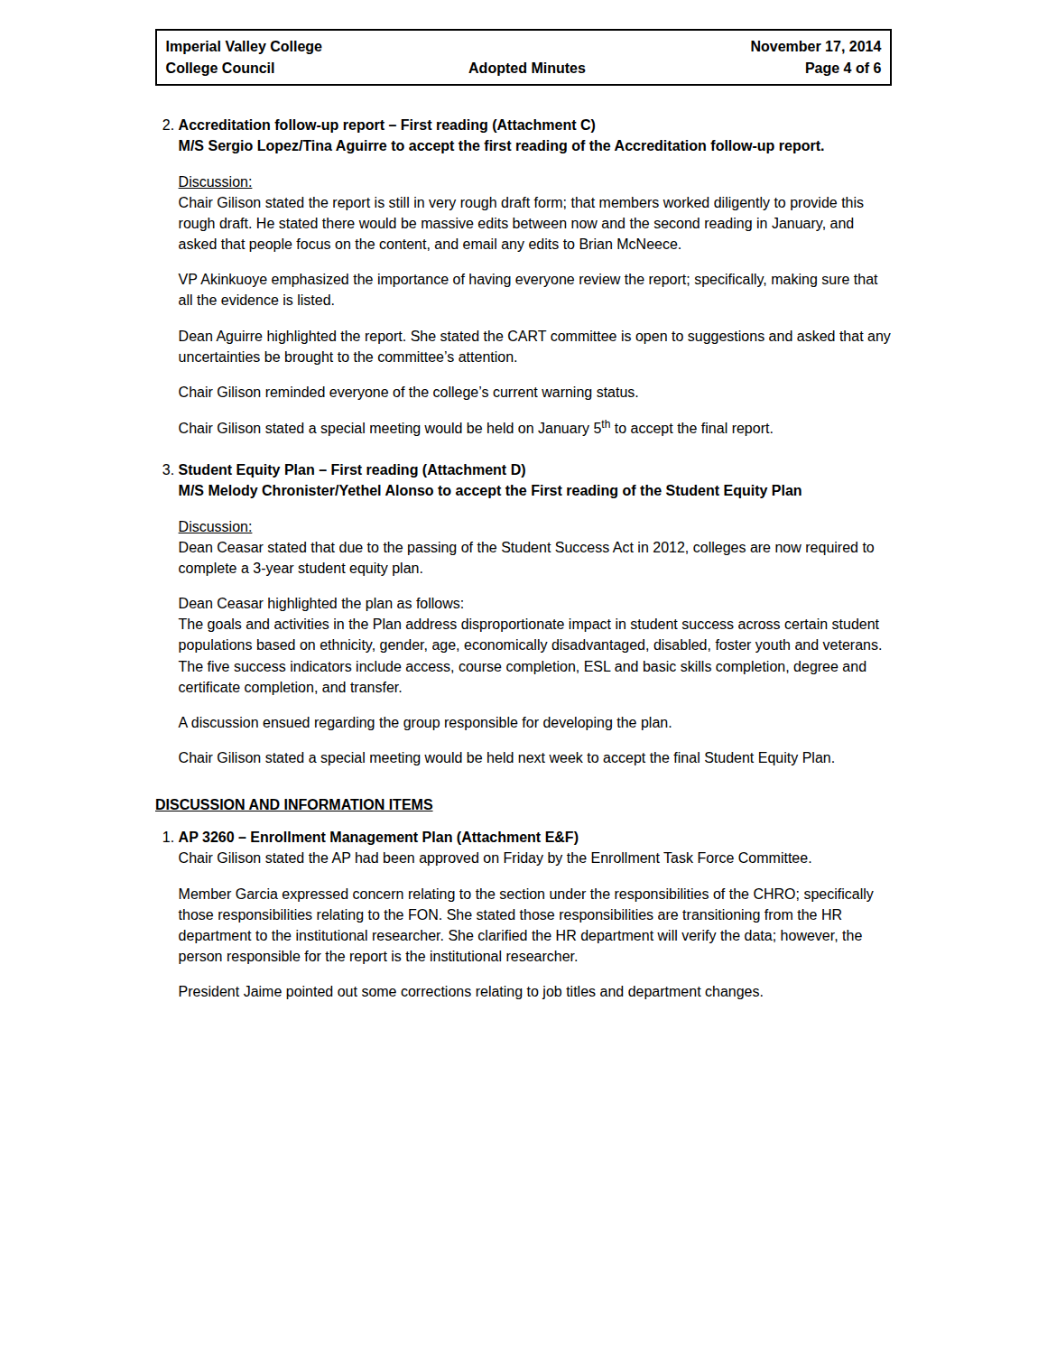| Imperial Valley College | | November 17, 2014 |
| College Council | Adopted Minutes | Page 4 of 6 |
Accreditation follow-up report – First reading (Attachment C)
M/S Sergio Lopez/Tina Aguirre to accept the first reading of the Accreditation follow-up report.
Discussion:
Chair Gilison stated the report is still in very rough draft form; that members worked diligently to provide this rough draft. He stated there would be massive edits between now and the second reading in January, and asked that people focus on the content, and email any edits to Brian McNeece.
VP Akinkuoye emphasized the importance of having everyone review the report; specifically, making sure that all the evidence is listed.
Dean Aguirre highlighted the report. She stated the CART committee is open to suggestions and asked that any uncertainties be brought to the committee’s attention.
Chair Gilison reminded everyone of the college’s current warning status.
Chair Gilison stated a special meeting would be held on January 5th to accept the final report.
Student Equity Plan – First reading (Attachment D)
M/S Melody Chronister/Yethel Alonso to accept the First reading of the Student Equity Plan
Discussion:
Dean Ceasar stated that due to the passing of the Student Success Act in 2012, colleges are now required to complete a 3-year student equity plan.
Dean Ceasar highlighted the plan as follows:
The goals and activities in the Plan address disproportionate impact in student success across certain student populations based on ethnicity, gender, age, economically disadvantaged, disabled, foster youth and veterans. The five success indicators include access, course completion, ESL and basic skills completion, degree and certificate completion, and transfer.
A discussion ensued regarding the group responsible for developing the plan.
Chair Gilison stated a special meeting would be held next week to accept the final Student Equity Plan.
DISCUSSION AND INFORMATION ITEMS
AP 3260 – Enrollment Management Plan (Attachment E&F)
Chair Gilison stated the AP had been approved on Friday by the Enrollment Task Force Committee.
Member Garcia expressed concern relating to the section under the responsibilities of the CHRO; specifically those responsibilities relating to the FON. She stated those responsibilities are transitioning from the HR department to the institutional researcher. She clarified the HR department will verify the data; however, the person responsible for the report is the institutional researcher.
President Jaime pointed out some corrections relating to job titles and department changes.